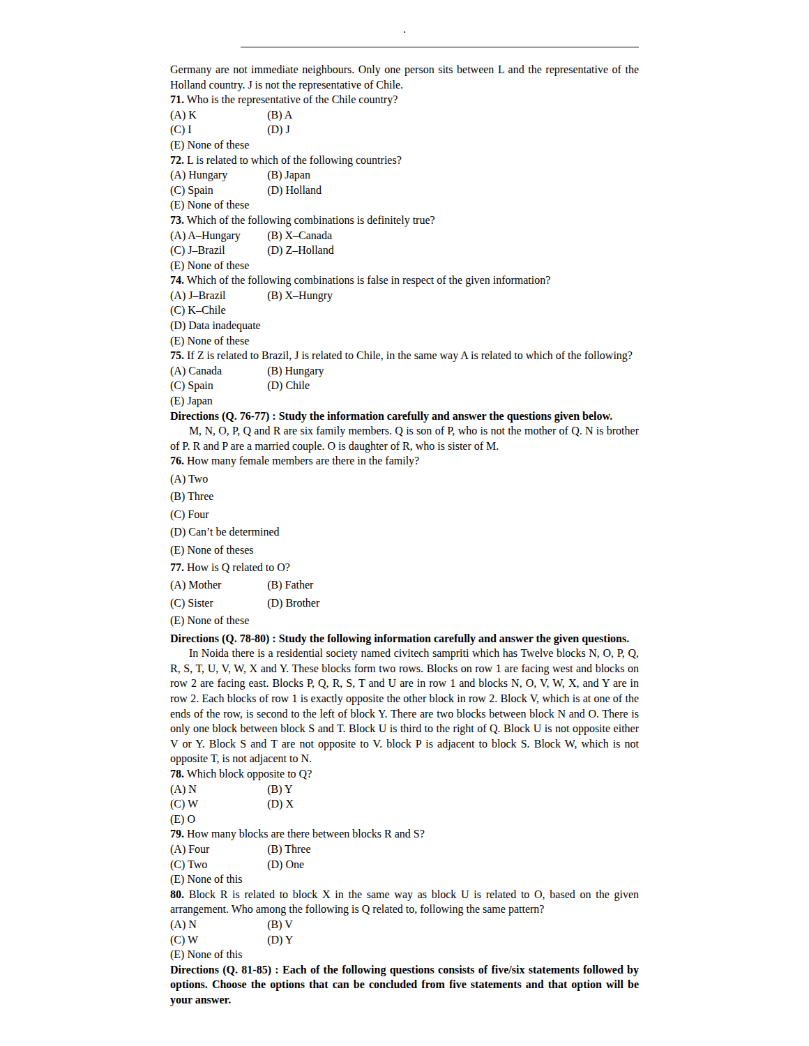.
Germany are not immediate neighbours. Only one person sits between L and the representative of the Holland country. J is not the representative of Chile.
71. Who is the representative of the Chile country?
(A) K(B) A (C) I(D) J (E) None of these
72. L is related to which of the following countries?
(A) Hungary(B) Japan (C) Spain(D) Holland (E) None of these
73. Which of the following combinations is definitely true?
(A) A–Hungary(B) X–Canada (C) J–Brazil(D) Z–Holland (E) None of these
74. Which of the following combinations is false in respect of the given information?
(A) J–Brazil(B) X–Hungry (C) K–Chile (D) Data inadequate (E) None of these
75. If Z is related to Brazil, J is related to Chile, in the same way A is related to which of the following?
(A) Canada(B) Hungary (C) Spain(D) Chile (E) Japan
Directions (Q. 76-77) : Study the information carefully and answer the questions given below.
M, N, O, P, Q and R are six family members. Q is son of P, who is not the mother of Q. N is brother of P. R and P are a married couple. O is daughter of R, who is sister of M.
76. How many female members are there in the family?
(A) Two
(B) Three
(C) Four
(D) Can’t be determined
(E) None of theses
77. How is Q related to O?
(A) Mother(B) Father (C) Sister(D) Brother (E) None of these
Directions (Q. 78-80) : Study the following information carefully and answer the given questions.
In Noida there is a residential society named civitech sampriti which has Twelve blocks N, O, P, Q, R, S, T, U, V, W, X and Y. These blocks form two rows. Blocks on row 1 are facing west and blocks on row 2 are facing east. Blocks P, Q, R, S, T and U are in row 1 and blocks N, O, V, W, X, and Y are in row 2. Each blocks of row 1 is exactly opposite the other block in row 2. Block V, which is at one of the ends of the row, is second to the left of block Y. There are two blocks between block N and O. There is only one block between block S and T. Block U is third to the right of Q. Block U is not opposite either V or Y. Block S and T are not opposite to V. block P is adjacent to block S. Block W, which is not opposite T, is not adjacent to N.
78. Which block opposite to Q?
(A) N(B) Y (C) W(D) X (E) O
79. How many blocks are there between blocks R and S?
(A) Four(B) Three (C) Two(D) One (E) None of this
80. Block R is related to block X in the same way as block U is related to O, based on the given arrangement. Who among the following is Q related to, following the same pattern?
(A) N(B) V (C) W(D) Y (E) None of this
Directions (Q. 81-85) : Each of the following questions consists of five/six statements followed by options. Choose the options that can be concluded from five statements and that option will be your answer.